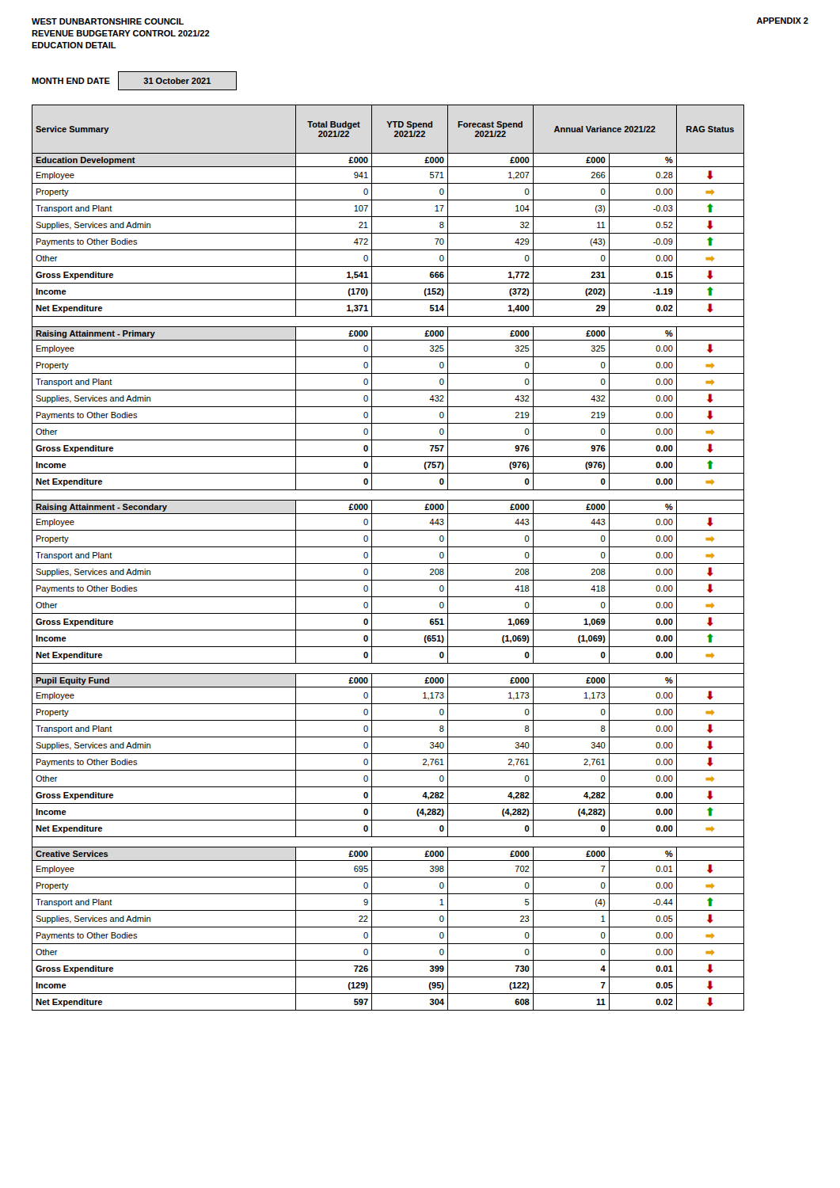WEST DUNBARTONSHIRE COUNCIL
REVENUE BUDGETARY CONTROL 2021/22
EDUCATION DETAIL
APPENDIX 2
MONTH END DATE 31 October 2021
| Service Summary | Total Budget 2021/22 | YTD Spend 2021/22 | Forecast Spend 2021/22 | Annual Variance 2021/22 | RAG Status |
| --- | --- | --- | --- | --- | --- |
| Education Development | £000 | £000 | £000 | £000 | % | |
| Employee | 941 | 571 | 1,207 | 266 | 0.28 | ⬇ |
| Property | 0 | 0 | 0 | 0 | 0.00 | ➡ |
| Transport and Plant | 107 | 17 | 104 | (3) | -0.03 | ⬆ |
| Supplies, Services and Admin | 21 | 8 | 32 | 11 | 0.52 | ⬇ |
| Payments to Other Bodies | 472 | 70 | 429 | (43) | -0.09 | ⬆ |
| Other | 0 | 0 | 0 | 0 | 0.00 | ➡ |
| Gross Expenditure | 1,541 | 666 | 1,772 | 231 | 0.15 | ⬇ |
| Income | (170) | (152) | (372) | (202) | -1.19 | ⬆ |
| Net Expenditure | 1,371 | 514 | 1,400 | 29 | 0.02 | ⬇ |
| Raising Attainment - Primary | £000 | £000 | £000 | £000 | % | |
| Employee | 0 | 325 | 325 | 325 | 0.00 | ⬇ |
| Property | 0 | 0 | 0 | 0 | 0.00 | ➡ |
| Transport and Plant | 0 | 0 | 0 | 0 | 0.00 | ➡ |
| Supplies, Services and Admin | 0 | 432 | 432 | 432 | 0.00 | ⬇ |
| Payments to Other Bodies | 0 | 0 | 219 | 219 | 0.00 | ⬇ |
| Other | 0 | 0 | 0 | 0 | 0.00 | ➡ |
| Gross Expenditure | 0 | 757 | 976 | 976 | 0.00 | ⬇ |
| Income | 0 | (757) | (976) | (976) | 0.00 | ⬆ |
| Net Expenditure | 0 | 0 | 0 | 0 | 0.00 | ➡ |
| Raising Attainment - Secondary | £000 | £000 | £000 | £000 | % | |
| Employee | 0 | 443 | 443 | 443 | 0.00 | ⬇ |
| Property | 0 | 0 | 0 | 0 | 0.00 | ➡ |
| Transport and Plant | 0 | 0 | 0 | 0 | 0.00 | ➡ |
| Supplies, Services and Admin | 0 | 208 | 208 | 208 | 0.00 | ⬇ |
| Payments to Other Bodies | 0 | 0 | 418 | 418 | 0.00 | ⬇ |
| Other | 0 | 0 | 0 | 0 | 0.00 | ➡ |
| Gross Expenditure | 0 | 651 | 1,069 | 1,069 | 0.00 | ⬇ |
| Income | 0 | (651) | (1,069) | (1,069) | 0.00 | ⬆ |
| Net Expenditure | 0 | 0 | 0 | 0 | 0.00 | ➡ |
| Pupil Equity Fund | £000 | £000 | £000 | £000 | % | |
| Employee | 0 | 1,173 | 1,173 | 1,173 | 0.00 | ⬇ |
| Property | 0 | 0 | 0 | 0 | 0.00 | ➡ |
| Transport and Plant | 0 | 8 | 8 | 8 | 0.00 | ⬇ |
| Supplies, Services and Admin | 0 | 340 | 340 | 340 | 0.00 | ⬇ |
| Payments to Other Bodies | 0 | 2,761 | 2,761 | 2,761 | 0.00 | ⬇ |
| Other | 0 | 0 | 0 | 0 | 0.00 | ➡ |
| Gross Expenditure | 0 | 4,282 | 4,282 | 4,282 | 0.00 | ⬇ |
| Income | 0 | (4,282) | (4,282) | (4,282) | 0.00 | ⬆ |
| Net Expenditure | 0 | 0 | 0 | 0 | 0.00 | ➡ |
| Creative Services | £000 | £000 | £000 | £000 | % | |
| Employee | 695 | 398 | 702 | 7 | 0.01 | ⬇ |
| Property | 0 | 0 | 0 | 0 | 0.00 | ➡ |
| Transport and Plant | 9 | 1 | 5 | (4) | -0.44 | ⬆ |
| Supplies, Services and Admin | 22 | 0 | 23 | 1 | 0.05 | ⬇ |
| Payments to Other Bodies | 0 | 0 | 0 | 0 | 0.00 | ➡ |
| Other | 0 | 0 | 0 | 0 | 0.00 | ➡ |
| Gross Expenditure | 726 | 399 | 730 | 4 | 0.01 | ⬇ |
| Income | (129) | (95) | (122) | 7 | 0.05 | ⬇ |
| Net Expenditure | 597 | 304 | 608 | 11 | 0.02 | ⬇ |